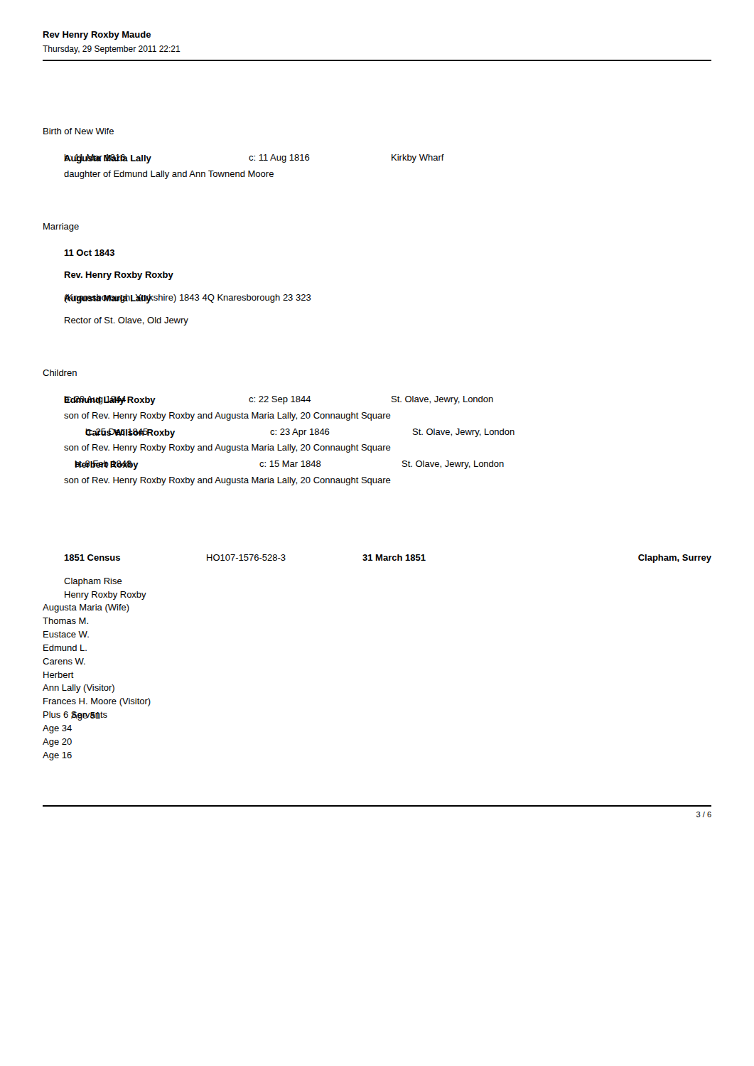Rev Henry Roxby Maude
Thursday, 29 September 2011 22:21
Birth of New Wife
b: 11 Mar 1816 Augusta Maria Lally
c: 11 Aug 1816
Kirkby Wharf
daughter of Edmund Lally and Ann Townend Moore
Marriage
11 Oct 1843
Rev. Henry Roxby Roxby
(Knaresborough, Yorkshire) Augusta Maria Lally 1843 4Q Knaresborough 23 323
Rector of St. Olave, Old Jewry
Children
b: 20 Aug 1844 Edmund Lally Roxby
c: 22 Sep 1844
St. Olave, Jewry, London
son of Rev. Henry Roxby Roxby and Augusta Maria Lally, 20 Connaught Square
b: 25 Dec 1845 Carus Wilson Roxby
c: 23 Apr 1846
St. Olave, Jewry, London
son of Rev. Henry Roxby Roxby and Augusta Maria Lally, 20 Connaught Square
b: 8 Feb 1848 Herbert Roxby
c: 15 Mar 1848
St. Olave, Jewry, London
son of Rev. Henry Roxby Roxby and Augusta Maria Lally, 20 Connaught Square
1851 Census
HO107-1576-528-3
31 March 1851
Clapham, Surrey
Clapham Rise
Henry Roxby Roxby
Augusta Maria (Wife)
Thomas M.
Eustace W.
Edmund L.
Carens W.
Herbert
Ann Lally (Visitor)
Frances H. Moore (Visitor)
Plus 6 Servants Age 51
Age 34
Age 20
Age 16
3 / 6